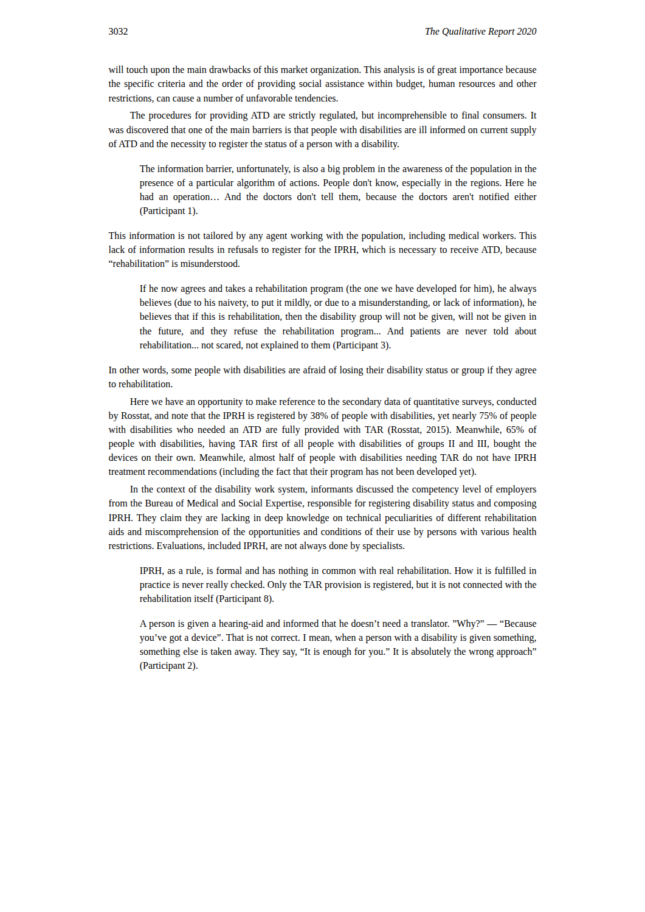3032 The Qualitative Report 2020
will touch upon the main drawbacks of this market organization. This analysis is of great importance because the specific criteria and the order of providing social assistance within budget, human resources and other restrictions, can cause a number of unfavorable tendencies.
The procedures for providing ATD are strictly regulated, but incomprehensible to final consumers. It was discovered that one of the main barriers is that people with disabilities are ill informed on current supply of ATD and the necessity to register the status of a person with a disability.
The information barrier, unfortunately, is also a big problem in the awareness of the population in the presence of a particular algorithm of actions. People don't know, especially in the regions. Here he had an operation… And the doctors don't tell them, because the doctors aren't notified either (Participant 1).
This information is not tailored by any agent working with the population, including medical workers. This lack of information results in refusals to register for the IPRH, which is necessary to receive ATD, because “rehabilitation” is misunderstood.
If he now agrees and takes a rehabilitation program (the one we have developed for him), he always believes (due to his naivety, to put it mildly, or due to a misunderstanding, or lack of information), he believes that if this is rehabilitation, then the disability group will not be given, will not be given in the future, and they refuse the rehabilitation program... And patients are never told about rehabilitation... not scared, not explained to them (Participant 3).
In other words, some people with disabilities are afraid of losing their disability status or group if they agree to rehabilitation.
Here we have an opportunity to make reference to the secondary data of quantitative surveys, conducted by Rosstat, and note that the IPRH is registered by 38% of people with disabilities, yet nearly 75% of people with disabilities who needed an ATD are fully provided with TAR (Rosstat, 2015). Meanwhile, 65% of people with disabilities, having TAR first of all people with disabilities of groups II and III, bought the devices on their own. Meanwhile, almost half of people with disabilities needing TAR do not have IPRH treatment recommendations (including the fact that their program has not been developed yet).
In the context of the disability work system, informants discussed the competency level of employers from the Bureau of Medical and Social Expertise, responsible for registering disability status and composing IPRH. They claim they are lacking in deep knowledge on technical peculiarities of different rehabilitation aids and miscomprehension of the opportunities and conditions of their use by persons with various health restrictions. Evaluations, included IPRH, are not always done by specialists.
IPRH, as a rule, is formal and has nothing in common with real rehabilitation. How it is fulfilled in practice is never really checked. Only the TAR provision is registered, but it is not connected with the rehabilitation itself (Participant 8).
A person is given a hearing-aid and informed that he doesn’t need a translator. ”Why?” — “Because you’ve got a device”. That is not correct. I mean, when a person with a disability is given something, something else is taken away. They say, “It is enough for you.” It is absolutely the wrong approach” (Participant 2).